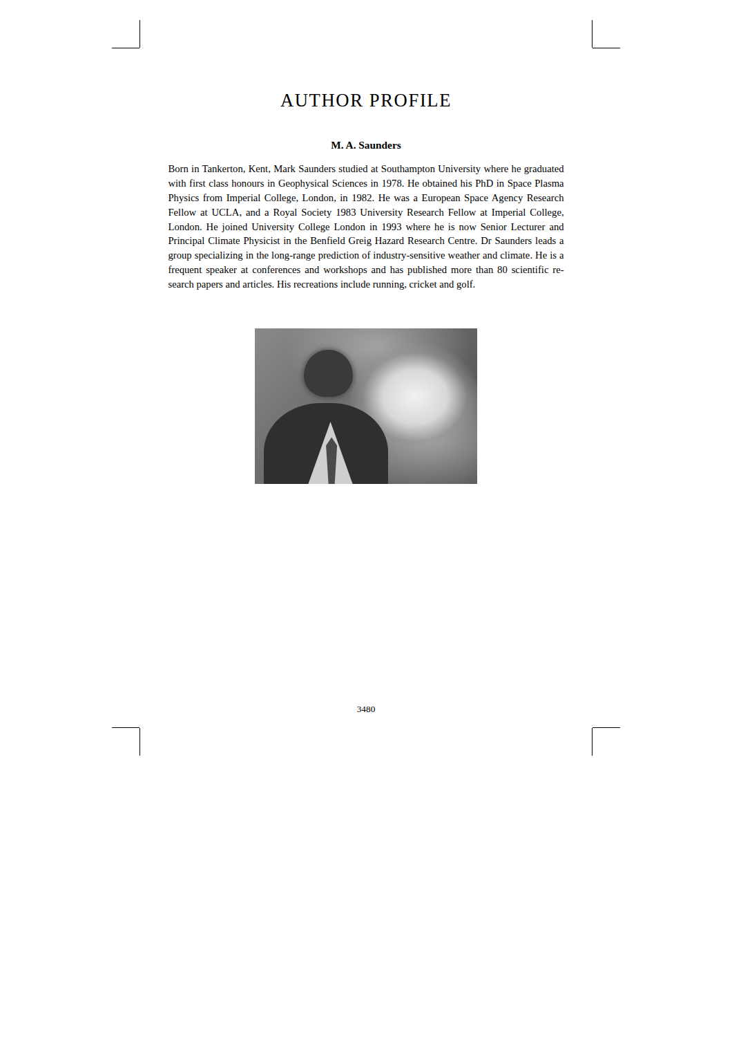AUTHOR PROFILE
M. A. Saunders
Born in Tankerton, Kent, Mark Saunders studied at Southampton University where he graduated with first class honours in Geophysical Sciences in 1978. He obtained his PhD in Space Plasma Physics from Imperial College, London, in 1982. He was a European Space Agency Research Fellow at UCLA, and a Royal Society 1983 University Research Fellow at Imperial College, London. He joined University College London in 1993 where he is now Senior Lecturer and Principal Climate Physicist in the Benfield Greig Hazard Research Centre. Dr Saunders leads a group specializing in the long-range prediction of industry-sensitive weather and climate. He is a frequent speaker at conferences and workshops and has published more than 80 scientific research papers and articles. His recreations include running, cricket and golf.
3480